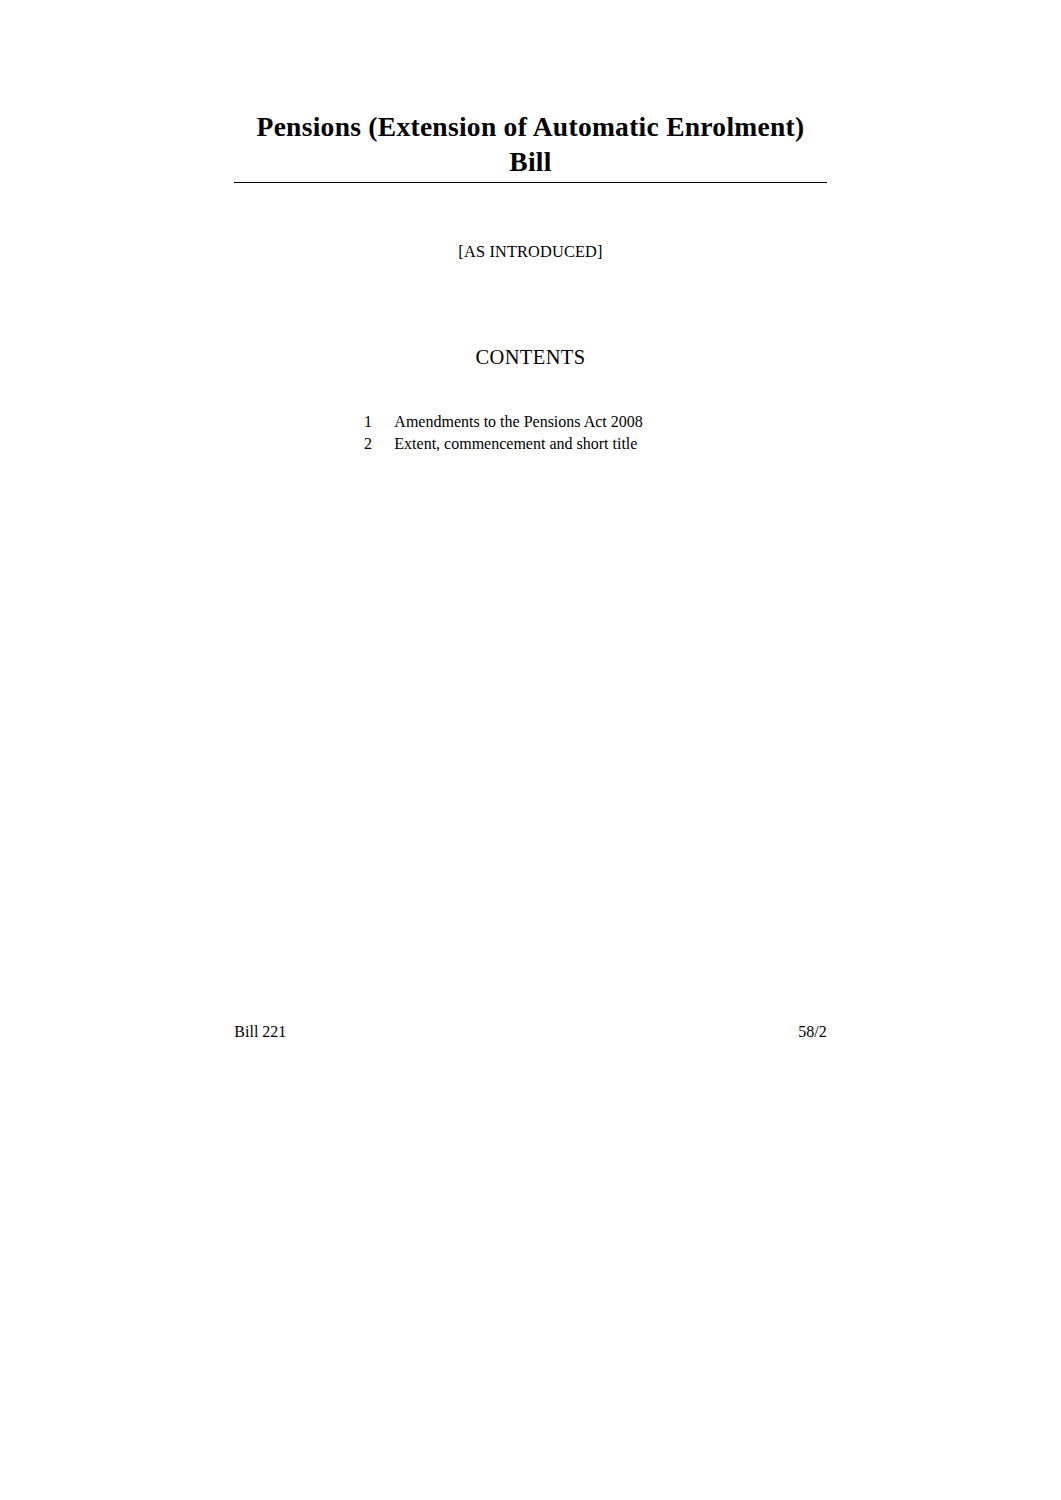Pensions (Extension of Automatic Enrolment) Bill
[AS INTRODUCED]
CONTENTS
1 Amendments to the Pensions Act 2008
2 Extent, commencement and short title
Bill 221 58/2